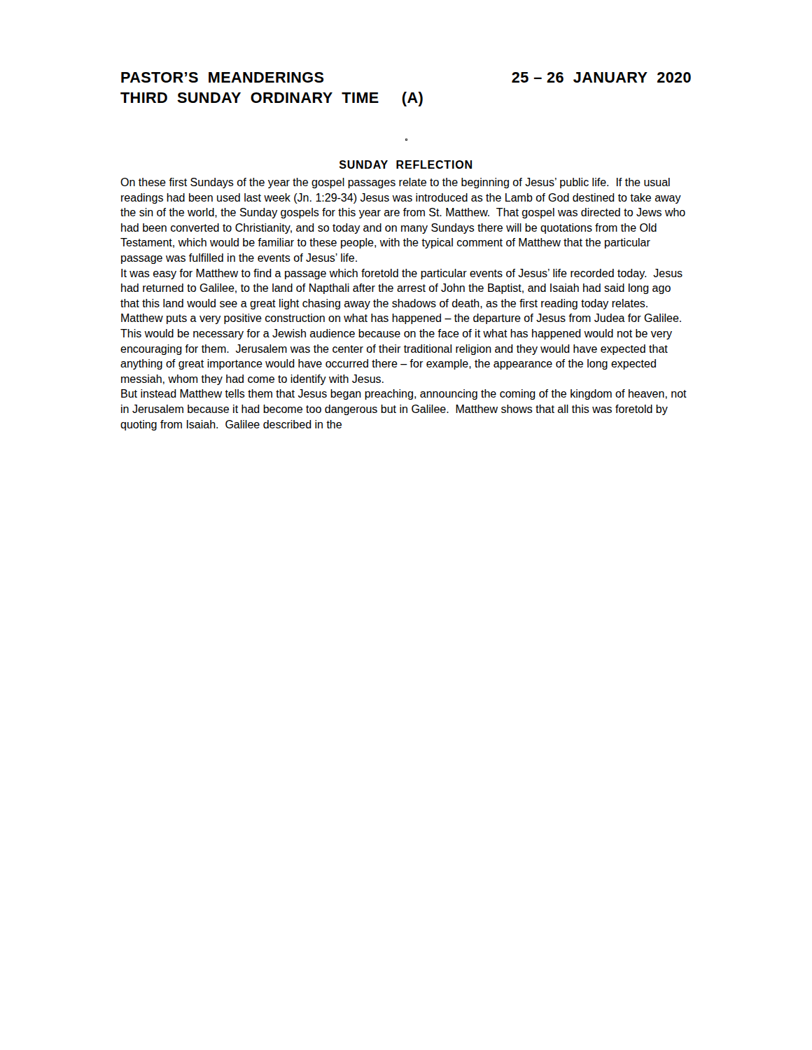PASTOR’S MEANDERINGS 25 – 26 JANUARY 2020
THIRD SUNDAY ORDINARY TIME (A)
SUNDAY REFLECTION
On these first Sundays of the year the gospel passages relate to the beginning of Jesus’ public life. If the usual readings had been used last week (Jn. 1:29-34) Jesus was introduced as the Lamb of God destined to take away the sin of the world, the Sunday gospels for this year are from St. Matthew. That gospel was directed to Jews who had been converted to Christianity, and so today and on many Sundays there will be quotations from the Old Testament, which would be familiar to these people, with the typical comment of Matthew that the particular passage was fulfilled in the events of Jesus’ life.
It was easy for Matthew to find a passage which foretold the particular events of Jesus’ life recorded today. Jesus had returned to Galilee, to the land of Napthali after the arrest of John the Baptist, and Isaiah had said long ago that this land would see a great light chasing away the shadows of death, as the first reading today relates. Matthew puts a very positive construction on what has happened – the departure of Jesus from Judea for Galilee. This would be necessary for a Jewish audience because on the face of it what has happened would not be very encouraging for them. Jerusalem was the center of their traditional religion and they would have expected that anything of great importance would have occurred there – for example, the appearance of the long expected messiah, whom they had come to identify with Jesus.
But instead Matthew tells them that Jesus began preaching, announcing the coming of the kingdom of heaven, not in Jerusalem because it had become too dangerous but in Galilee. Matthew shows that all this was foretold by quoting from Isaiah. Galilee described in the